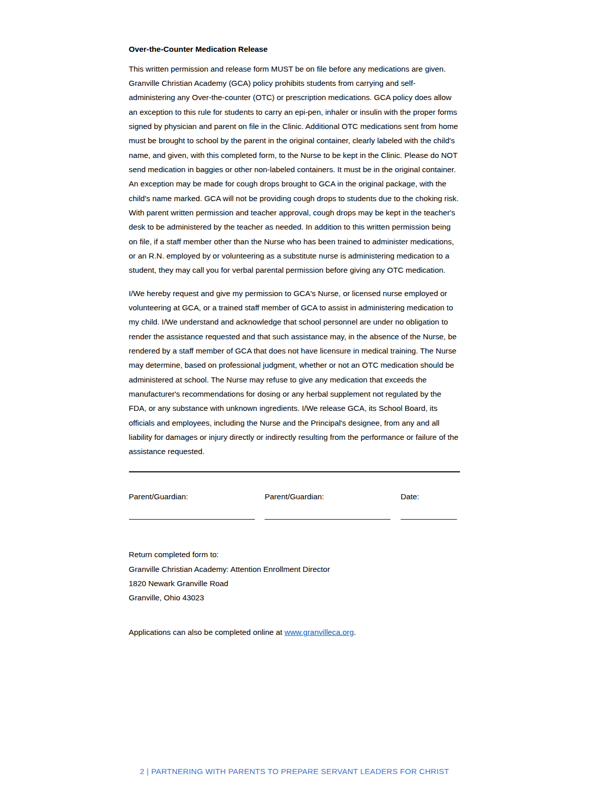Over-the-Counter Medication Release
This written permission and release form MUST be on file before any medications are given. Granville Christian Academy (GCA) policy prohibits students from carrying and self-administering any Over-the-counter (OTC) or prescription medications. GCA policy does allow an exception to this rule for students to carry an epi-pen, inhaler or insulin with the proper forms signed by physician and parent on file in the Clinic. Additional OTC medications sent from home must be brought to school by the parent in the original container, clearly labeled with the child's name, and given, with this completed form, to the Nurse to be kept in the Clinic. Please do NOT send medication in baggies or other non-labeled containers. It must be in the original container. An exception may be made for cough drops brought to GCA in the original package, with the child's name marked. GCA will not be providing cough drops to students due to the choking risk. With parent written permission and teacher approval, cough drops may be kept in the teacher's desk to be administered by the teacher as needed. In addition to this written permission being on file, if a staff member other than the Nurse who has been trained to administer medications, or an R.N. employed by or volunteering as a substitute nurse is administering medication to a student, they may call you for verbal parental permission before giving any OTC medication.
I/We hereby request and give my permission to GCA's Nurse, or licensed nurse employed or volunteering at GCA, or a trained staff member of GCA to assist in administering medication to my child. I/We understand and acknowledge that school personnel are under no obligation to render the assistance requested and that such assistance may, in the absence of the Nurse, be rendered by a staff member of GCA that does not have licensure in medical training. The Nurse may determine, based on professional judgment, whether or not an OTC medication should be administered at school. The Nurse may refuse to give any medication that exceeds the manufacturer's recommendations for dosing or any herbal supplement not regulated by the FDA, or any substance with unknown ingredients. I/We release GCA, its School Board, its officials and employees, including the Nurse and the Principal's designee, from any and all liability for damages or injury directly or indirectly resulting from the performance or failure of the assistance requested.
Parent/Guardian:
Parent/Guardian:
Date:
_______________________________
_______________________________
_____________
Return completed form to:
Granville Christian Academy: Attention Enrollment Director
1820 Newark Granville Road
Granville, Ohio 43023
Applications can also be completed online at www.granvilleca.org.
2 | PARTNERING WITH PARENTS TO PREPARE SERVANT LEADERS FOR CHRIST